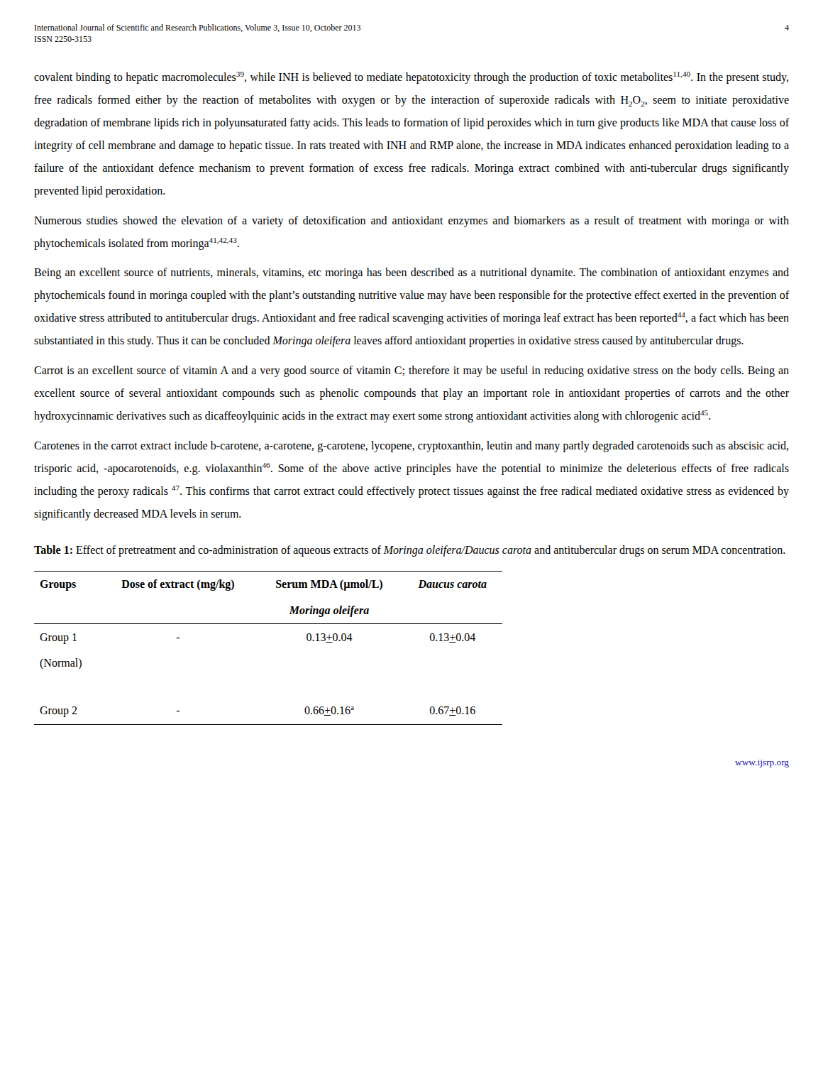International Journal of Scientific and Research Publications, Volume 3, Issue 10, October 2013
ISSN 2250-3153 4
covalent binding to hepatic macromolecules39, while INH is believed to mediate hepatotoxicity through the production of toxic metabolites11,40. In the present study, free radicals formed either by the reaction of metabolites with oxygen or by the interaction of superoxide radicals with H2O2, seem to initiate peroxidative degradation of membrane lipids rich in polyunsaturated fatty acids. This leads to formation of lipid peroxides which in turn give products like MDA that cause loss of integrity of cell membrane and damage to hepatic tissue. In rats treated with INH and RMP alone, the increase in MDA indicates enhanced peroxidation leading to a failure of the antioxidant defence mechanism to prevent formation of excess free radicals. Moringa extract combined with anti-tubercular drugs significantly prevented lipid peroxidation.
Numerous studies showed the elevation of a variety of detoxification and antioxidant enzymes and biomarkers as a result of treatment with moringa or with phytochemicals isolated from moringa41,42,43.
Being an excellent source of nutrients, minerals, vitamins, etc moringa has been described as a nutritional dynamite. The combination of antioxidant enzymes and phytochemicals found in moringa coupled with the plant’s outstanding nutritive value may have been responsible for the protective effect exerted in the prevention of oxidative stress attributed to antitubercular drugs. Antioxidant and free radical scavenging activities of moringa leaf extract has been reported44, a fact which has been substantiated in this study. Thus it can be concluded Moringa oleifera leaves afford antioxidant properties in oxidative stress caused by antitubercular drugs.
Carrot is an excellent source of vitamin A and a very good source of vitamin C; therefore it may be useful in reducing oxidative stress on the body cells. Being an excellent source of several antioxidant compounds such as phenolic compounds that play an important role in antioxidant properties of carrots and the other hydroxycinnamic derivatives such as dicaffeoylquinic acids in the extract may exert some strong antioxidant activities along with chlorogenic acid45.
Carotenes in the carrot extract include b-carotene, a-carotene, g-carotene, lycopene, cryptoxanthin, leutin and many partly degraded carotenoids such as abscisic acid, trisporic acid, -apocarotenoids, e.g. violaxanthin46. Some of the above active principles have the potential to minimize the deleterious effects of free radicals including the peroxy radicals 47. This confirms that carrot extract could effectively protect tissues against the free radical mediated oxidative stress as evidenced by significantly decreased MDA levels in serum.
Table 1: Effect of pretreatment and co-administration of aqueous extracts of Moringa oleifera/Daucus carota and antitubercular drugs on serum MDA concentration.
| Groups | Dose of extract (mg/kg) | Serum MDA (µmol/L) | Daucus carota |
| --- | --- | --- | --- |
| | | Moringa oleifera | |
| Group 1 | - | 0.13 + 0.04 | 0.13 + 0.04 |
| (Normal) | | | |
| Group 2 | - | 0.66 + 0.16 a | 0.67 + 0.16 |
www.ijsrp.org